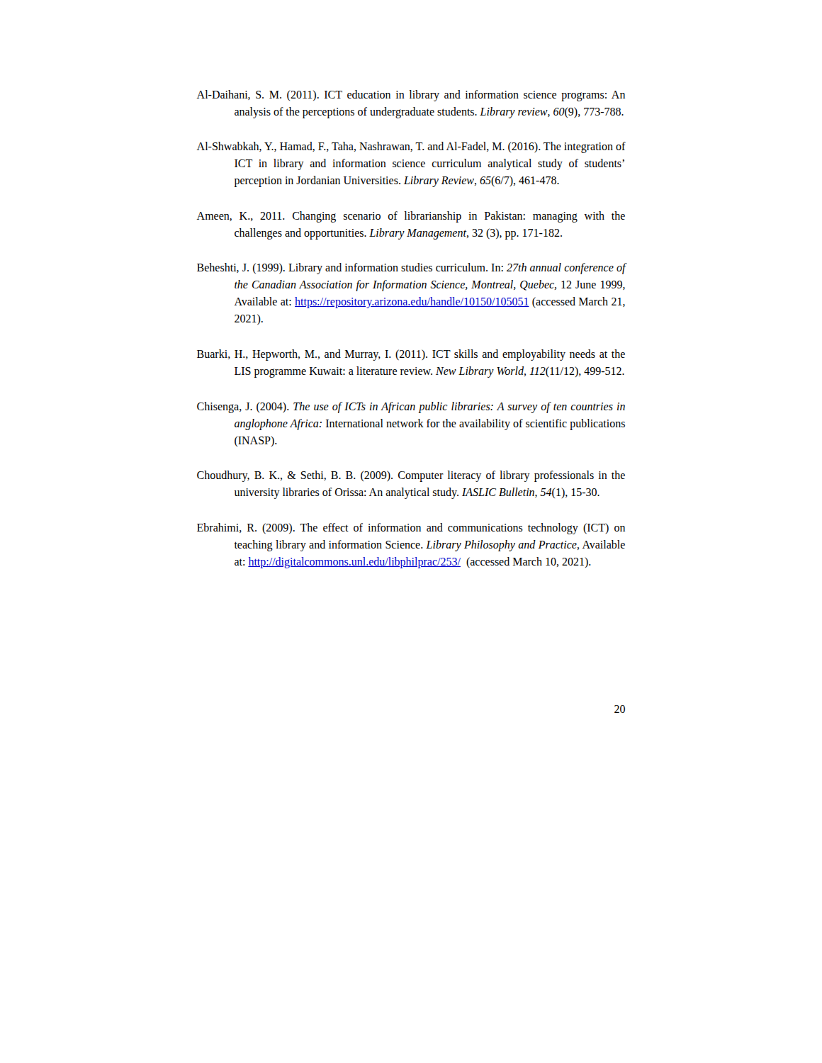Al-Daihani, S. M. (2011). ICT education in library and information science programs: An analysis of the perceptions of undergraduate students. Library review, 60(9), 773-788.
Al-Shwabkah, Y., Hamad, F., Taha, Nashrawan, T. and Al-Fadel, M. (2016). The integration of ICT in library and information science curriculum analytical study of students’ perception in Jordanian Universities. Library Review, 65(6/7), 461-478.
Ameen, K., 2011. Changing scenario of librarianship in Pakistan: managing with the challenges and opportunities. Library Management, 32 (3), pp. 171-182.
Beheshti, J. (1999). Library and information studies curriculum. In: 27th annual conference of the Canadian Association for Information Science, Montreal, Quebec, 12 June 1999, Available at: https://repository.arizona.edu/handle/10150/105051 (accessed March 21, 2021).
Buarki, H., Hepworth, M., and Murray, I. (2011). ICT skills and employability needs at the LIS programme Kuwait: a literature review. New Library World, 112(11/12), 499-512.
Chisenga, J. (2004). The use of ICTs in African public libraries: A survey of ten countries in anglophone Africa: International network for the availability of scientific publications (INASP).
Choudhury, B. K., & Sethi, B. B. (2009). Computer literacy of library professionals in the university libraries of Orissa: An analytical study. IASLIC Bulletin, 54(1), 15-30.
Ebrahimi, R. (2009). The effect of information and communications technology (ICT) on teaching library and information Science. Library Philosophy and Practice, Available at: http://digitalcommons.unl.edu/libphilprac/253/ (accessed March 10, 2021).
20